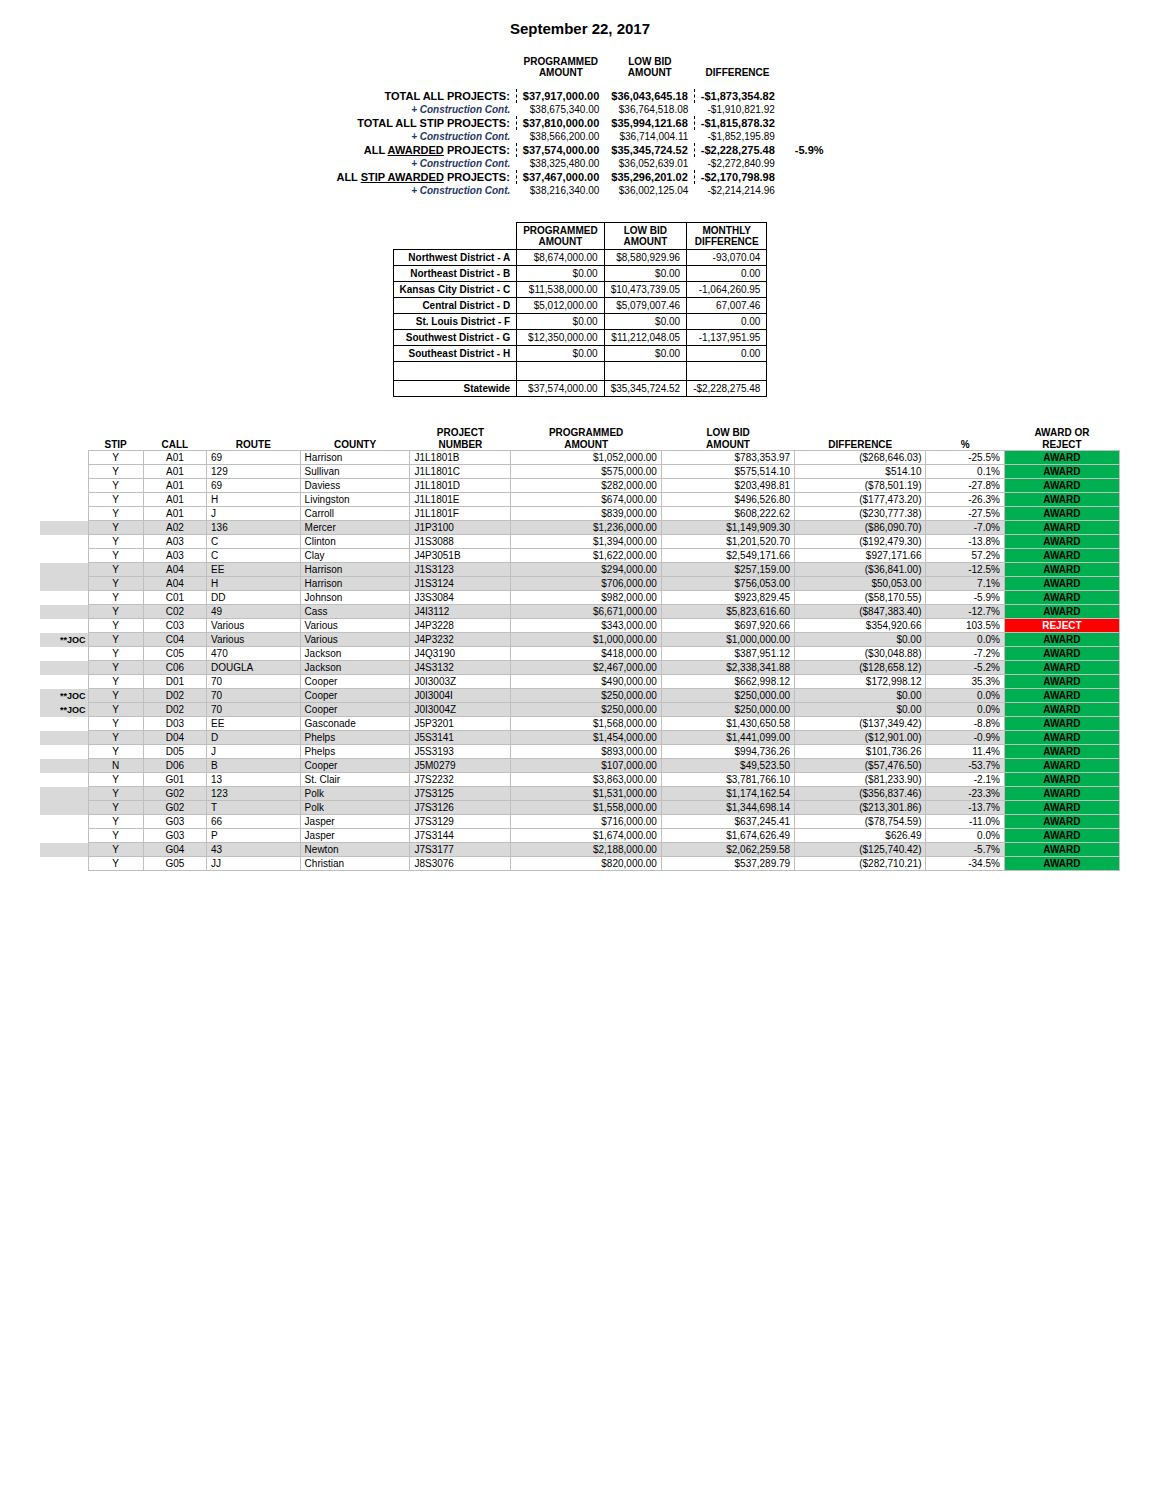September 22, 2017
| | PROGRAMMED AMOUNT | LOW BID AMOUNT | DIFFERENCE | |
| TOTAL ALL PROJECTS: | $37,917,000.00 | $36,043,645.18 | -$1,873,354.82 | |
| + Construction Cont. | $38,675,340.00 | $36,764,518.08 | -$1,910,821.92 | |
| TOTAL ALL STIP PROJECTS: | $37,810,000.00 | $35,994,121.68 | -$1,815,878.32 | |
| + Construction Cont. | $38,566,200.00 | $36,714,004.11 | -$1,852,195.89 | |
| ALL AWARDED PROJECTS: | $37,574,000.00 | $35,345,724.52 | -$2,228,275.48 | -5.9% |
| + Construction Cont. | $38,325,480.00 | $36,052,639.01 | -$2,272,840.99 | |
| ALL STIP AWARDED PROJECTS: | $37,467,000.00 | $35,296,201.02 | -$2,170,798.98 | |
| + Construction Cont. | $38,216,340.00 | $36,002,125.04 | -$2,214,214.96 | |
| | PROGRAMMED AMOUNT | LOW BID AMOUNT | MONTHLY DIFFERENCE |
| --- | --- | --- | --- |
| Northwest District - A | $8,674,000.00 | $8,580,929.96 | -93,070.04 |
| Northeast District - B | $0.00 | $0.00 | 0.00 |
| Kansas City District - C | $11,538,000.00 | $10,473,739.05 | -1,064,260.95 |
| Central District - D | $5,012,000.00 | $5,079,007.46 | 67,007.46 |
| St. Louis District - F | $0.00 | $0.00 | 0.00 |
| Southwest District - G | $12,350,000.00 | $11,212,048.05 | -1,137,951.95 |
| Southeast District - H | $0.00 | $0.00 | 0.00 |
| Statewide | $37,574,000.00 | $35,345,724.52 | -$2,228,275.48 |
| | STIP | CALL | ROUTE | COUNTY | PROJECT NUMBER | PROGRAMMED AMOUNT | LOW BID AMOUNT | DIFFERENCE | % | AWARD OR REJECT |
| --- | --- | --- | --- | --- | --- | --- | --- | --- | --- | --- |
| | Y | A01 | 69 | Harrison | J1L1801B | $1,052,000.00 | $783,353.97 | ($268,646.03) | -25.5% | AWARD |
| | Y | A01 | 129 | Sullivan | J1L1801C | $575,000.00 | $575,514.10 | $514.10 | 0.1% | AWARD |
| | Y | A01 | 69 | Daviess | J1L1801D | $282,000.00 | $203,498.81 | ($78,501.19) | -27.8% | AWARD |
| | Y | A01 | H | Livingston | J1L1801E | $674,000.00 | $496,526.80 | ($177,473.20) | -26.3% | AWARD |
| | Y | A01 | J | Carroll | J1L1801F | $839,000.00 | $608,222.62 | ($230,777.38) | -27.5% | AWARD |
| | Y | A02 | 136 | Mercer | J1P3100 | $1,236,000.00 | $1,149,909.30 | ($86,090.70) | -7.0% | AWARD |
| | Y | A03 | C | Clinton | J1S3088 | $1,394,000.00 | $1,201,520.70 | ($192,479.30) | -13.8% | AWARD |
| | Y | A03 | C | Clay | J4P3051B | $1,622,000.00 | $2,549,171.66 | $927,171.66 | 57.2% | AWARD |
| | Y | A04 | EE | Harrison | J1S3123 | $294,000.00 | $257,159.00 | ($36,841.00) | -12.5% | AWARD |
| | Y | A04 | H | Harrison | J1S3124 | $706,000.00 | $756,053.00 | $50,053.00 | 7.1% | AWARD |
| | Y | C01 | DD | Johnson | J3S3084 | $982,000.00 | $923,829.45 | ($58,170.55) | -5.9% | AWARD |
| | Y | C02 | 49 | Cass | J4I3112 | $6,671,000.00 | $5,823,616.60 | ($847,383.40) | -12.7% | AWARD |
| | Y | C03 | Various | Various | J4P3228 | $343,000.00 | $697,920.66 | $354,920.66 | 103.5% | REJECT |
| **JOC | Y | C04 | Various | Various | J4P3232 | $1,000,000.00 | $1,000,000.00 | $0.00 | 0.0% | AWARD |
| | Y | C05 | 470 | Jackson | J4Q3190 | $418,000.00 | $387,951.12 | ($30,048.88) | -7.2% | AWARD |
| | Y | C06 | DOUGLA | Jackson | J4S3132 | $2,467,000.00 | $2,338,341.88 | ($128,658.12) | -5.2% | AWARD |
| | Y | D01 | 70 | Cooper | J0I3003Z | $490,000.00 | $662,998.12 | $172,998.12 | 35.3% | AWARD |
| **JOC | Y | D02 | 70 | Cooper | J0I3004I | $250,000.00 | $250,000.00 | $0.00 | 0.0% | AWARD |
| **JOC | Y | D02 | 70 | Cooper | J0I3004Z | $250,000.00 | $250,000.00 | $0.00 | 0.0% | AWARD |
| | Y | D03 | EE | Gasconade | J5P3201 | $1,568,000.00 | $1,430,650.58 | ($137,349.42) | -8.8% | AWARD |
| | Y | D04 | D | Phelps | J5S3141 | $1,454,000.00 | $1,441,099.00 | ($12,901.00) | -0.9% | AWARD |
| | Y | D05 | J | Phelps | J5S3193 | $893,000.00 | $994,736.26 | $101,736.26 | 11.4% | AWARD |
| | N | D06 | B | Cooper | J5M0279 | $107,000.00 | $49,523.50 | ($57,476.50) | -53.7% | AWARD |
| | Y | G01 | 13 | St. Clair | J7S2232 | $3,863,000.00 | $3,781,766.10 | ($81,233.90) | -2.1% | AWARD |
| | Y | G02 | 123 | Polk | J7S3125 | $1,531,000.00 | $1,174,162.54 | ($356,837.46) | -23.3% | AWARD |
| | Y | G02 | T | Polk | J7S3126 | $1,558,000.00 | $1,344,698.14 | ($213,301.86) | -13.7% | AWARD |
| | Y | G03 | 66 | Jasper | J7S3129 | $716,000.00 | $637,245.41 | ($78,754.59) | -11.0% | AWARD |
| | Y | G03 | P | Jasper | J7S3144 | $1,674,000.00 | $1,674,626.49 | $626.49 | 0.0% | AWARD |
| | Y | G04 | 43 | Newton | J7S3177 | $2,188,000.00 | $2,062,259.58 | ($125,740.42) | -5.7% | AWARD |
| | Y | G05 | JJ | Christian | J8S3076 | $820,000.00 | $537,289.79 | ($282,710.21) | -34.5% | AWARD |